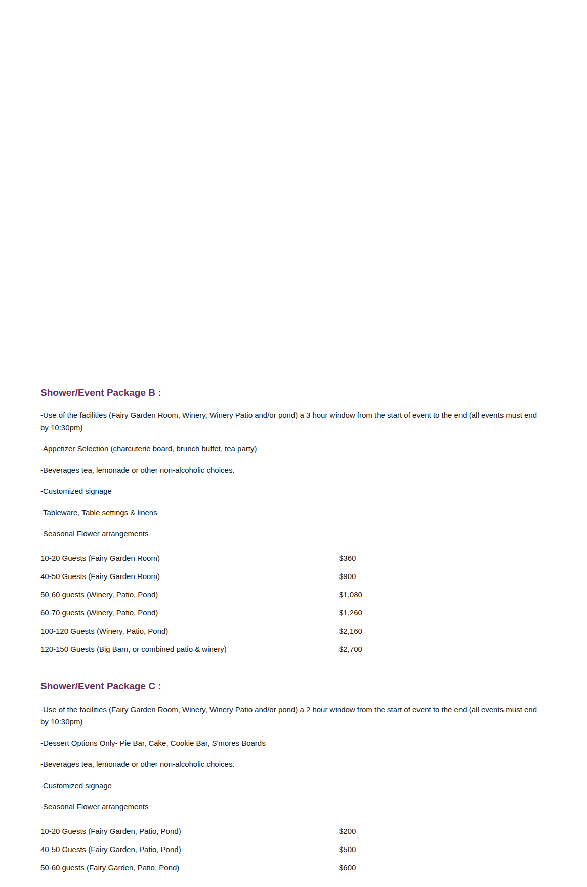Shower/Event Package B :
-Use of the facilities (Fairy Garden Room, Winery, Winery Patio and/or pond) a 3 hour window from the start of event to the end (all events must end by 10:30pm)
-Appetizer Selection (charcuterie board, brunch buffet, tea party)
-Beverages tea, lemonade or other non-alcoholic choices.
-Customized signage
-Tableware, Table settings & linens
-Seasonal Flower arrangements-
| 10-20 Guests (Fairy Garden Room) | $360 |
| 40-50 Guests (Fairy Garden Room) | $900 |
| 50-60 guests (Winery, Patio, Pond) | $1,080 |
| 60-70 guests (Winery, Patio, Pond) | $1,260 |
| 100-120 Guests (Winery, Patio, Pond) | $2,160 |
| 120-150 Guests (Big Barn, or combined patio & winery) | $2,700 |
Shower/Event Package C :
-Use of the facilities (Fairy Garden Room, Winery, Winery Patio and/or pond) a 2 hour window from the start of event to the end (all events must end by 10:30pm)
-Dessert Options Only- Pie Bar, Cake, Cookie Bar, S'mores Boards
-Beverages tea, lemonade or other non-alcoholic choices.
-Customized signage
-Seasonal Flower arrangements
| 10-20 Guests (Fairy Garden, Patio, Pond) | $200 |
| 40-50 Guests (Fairy Garden, Patio, Pond) | $500 |
| 50-60 guests (Fairy Garden, Patio, Pond) | $600 |